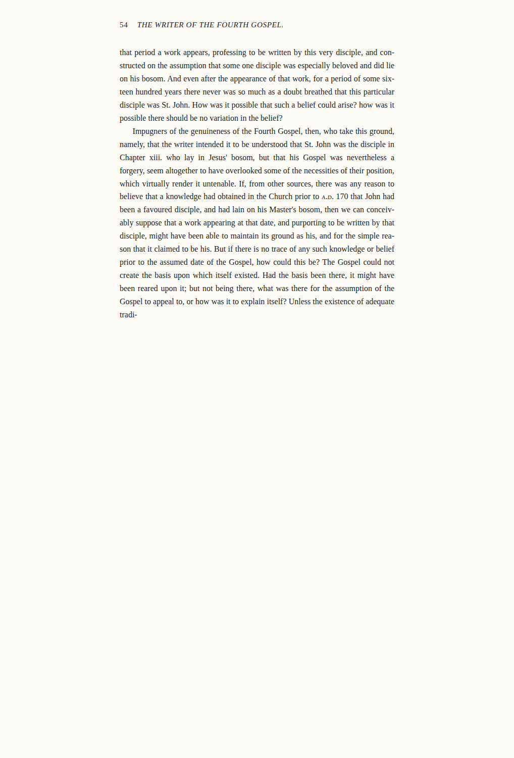54 THE WRITER OF THE FOURTH GOSPEL.
that period a work appears, professing to be written by this very disciple, and constructed on the assumption that some one disciple was especially beloved and did lie on his bosom. And even after the appearance of that work, for a period of some sixteen hundred years there never was so much as a doubt breathed that this particular disciple was St. John. How was it possible that such a belief could arise? how was it possible there should be no variation in the belief?
Impugners of the genuineness of the Fourth Gospel, then, who take this ground, namely, that the writer intended it to be understood that St. John was the disciple in Chapter xiii. who lay in Jesus' bosom, but that his Gospel was nevertheless a forgery, seem altogether to have overlooked some of the necessities of their position, which virtually render it untenable. If, from other sources, there was any reason to believe that a knowledge had obtained in the Church prior to a.d. 170 that John had been a favoured disciple, and had lain on his Master's bosom, then we can conceivably suppose that a work appearing at that date, and purporting to be written by that disciple, might have been able to maintain its ground as his, and for the simple reason that it claimed to be his. But if there is no trace of any such knowledge or belief prior to the assumed date of the Gospel, how could this be? The Gospel could not create the basis upon which itself existed. Had the basis been there, it might have been reared upon it; but not being there, what was there for the assumption of the Gospel to appeal to, or how was it to explain itself? Unless the existence of adequate tradi-